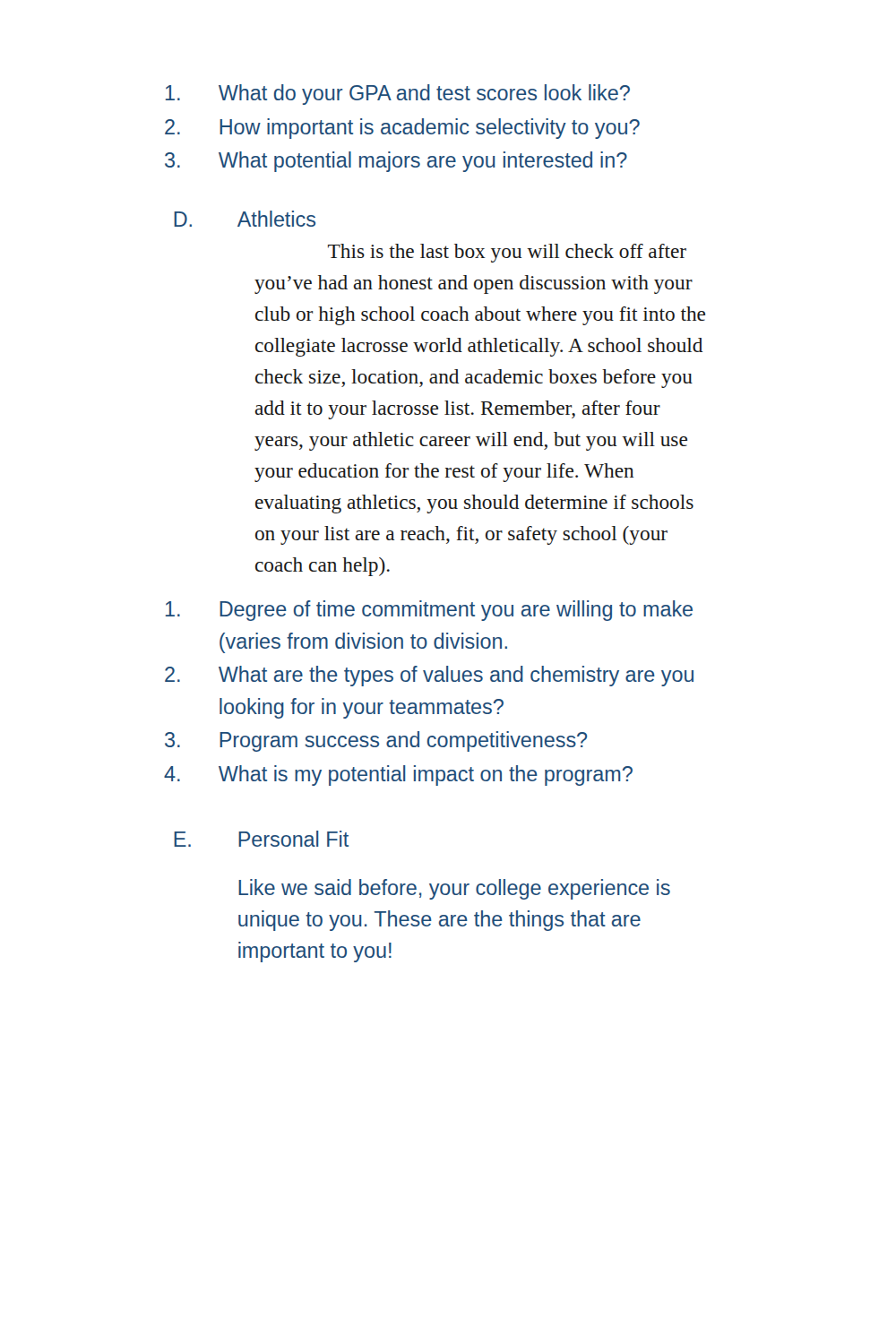1. What do your GPA and test scores look like?
2. How important is academic selectivity to you?
3. What potential majors are you interested in?
D. Athletics
This is the last box you will check off after you’ve had an honest and open discussion with your club or high school coach about where you fit into the collegiate lacrosse world athletically. A school should check size, location, and academic boxes before you add it to your lacrosse list. Remember, after four years, your athletic career will end, but you will use your education for the rest of your life. When evaluating athletics, you should determine if schools on your list are a reach, fit, or safety school (your coach can help).
1. Degree of time commitment you are willing to make (varies from division to division.
2. What are the types of values and chemistry are you looking for in your teammates?
3. Program success and competitiveness?
4. What is my potential impact on the program?
E. Personal Fit
Like we said before, your college experience is unique to you. These are the things that are important to you!